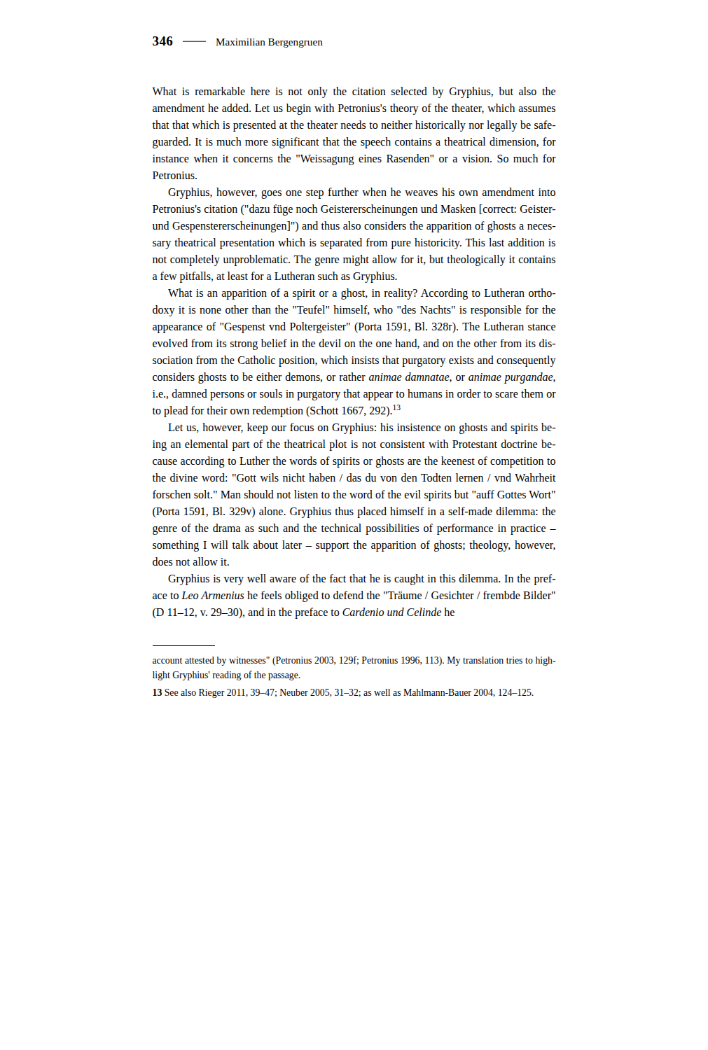346 Maximilian Bergengruen
What is remarkable here is not only the citation selected by Gryphius, but also the amendment he added. Let us begin with Petronius's theory of the theater, which assumes that that which is presented at the theater needs to neither historically nor legally be safeguarded. It is much more significant that the speech contains a theatrical dimension, for instance when it concerns the "Weissagung eines Rasenden" or a vision. So much for Petronius.
Gryphius, however, goes one step further when he weaves his own amendment into Petronius's citation ("dazu füge noch Geistererscheinungen und Masken [correct: Geister- und Gespenstererscheinungen]") and thus also considers the apparition of ghosts a necessary theatrical presentation which is separated from pure historicity. This last addition is not completely unproblematic. The genre might allow for it, but theologically it contains a few pitfalls, at least for a Lutheran such as Gryphius.
What is an apparition of a spirit or a ghost, in reality? According to Lutheran orthodoxy it is none other than the "Teufel" himself, who "des Nachts" is responsible for the appearance of "Gespenst vnd Poltergeister" (Porta 1591, Bl. 328r). The Lutheran stance evolved from its strong belief in the devil on the one hand, and on the other from its dissociation from the Catholic position, which insists that purgatory exists and consequently considers ghosts to be either demons, or rather animae damnatae, or animae purgandae, i.e., damned persons or souls in purgatory that appear to humans in order to scare them or to plead for their own redemption (Schott 1667, 292).13
Let us, however, keep our focus on Gryphius: his insistence on ghosts and spirits being an elemental part of the theatrical plot is not consistent with Protestant doctrine because according to Luther the words of spirits or ghosts are the keenest of competition to the divine word: "Gott wils nicht haben / das du von den Todten lernen / vnd Wahrheit forschen solt." Man should not listen to the word of the evil spirits but "auff Gottes Wort" (Porta 1591, Bl. 329v) alone. Gryphius thus placed himself in a self-made dilemma: the genre of the drama as such and the technical possibilities of performance in practice – something I will talk about later – support the apparition of ghosts; theology, however, does not allow it.
Gryphius is very well aware of the fact that he is caught in this dilemma. In the preface to Leo Armenius he feels obliged to defend the "Träume / Gesichter / frembde Bilder" (D 11–12, v. 29–30), and in the preface to Cardenio und Celinde he
account attested by witnesses" (Petronius 2003, 129f; Petronius 1996, 113). My translation tries to highlight Gryphius' reading of the passage.
13 See also Rieger 2011, 39–47; Neuber 2005, 31–32; as well as Mahlmann-Bauer 2004, 124–125.